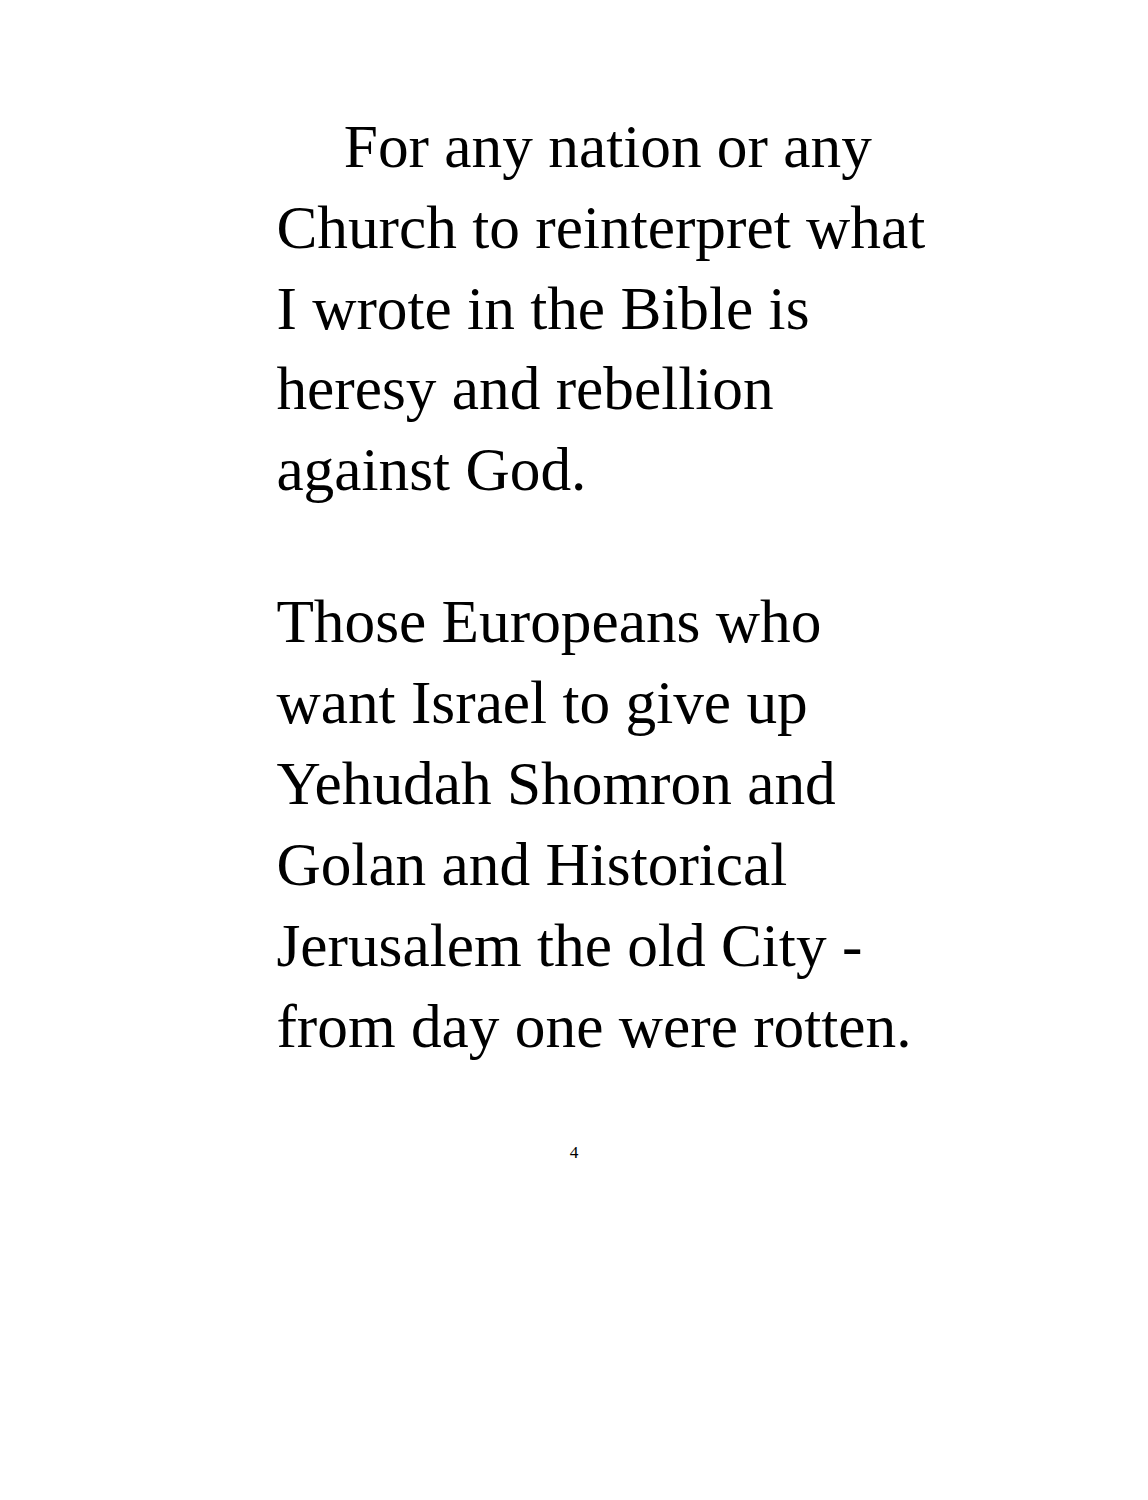For any nation or any Church to reinterpret what I wrote in the Bible is heresy and rebellion against God.
Those Europeans who want Israel to give up Yehudah Shomron and Golan and Historical Jerusalem the old City - from day one were rotten.
4